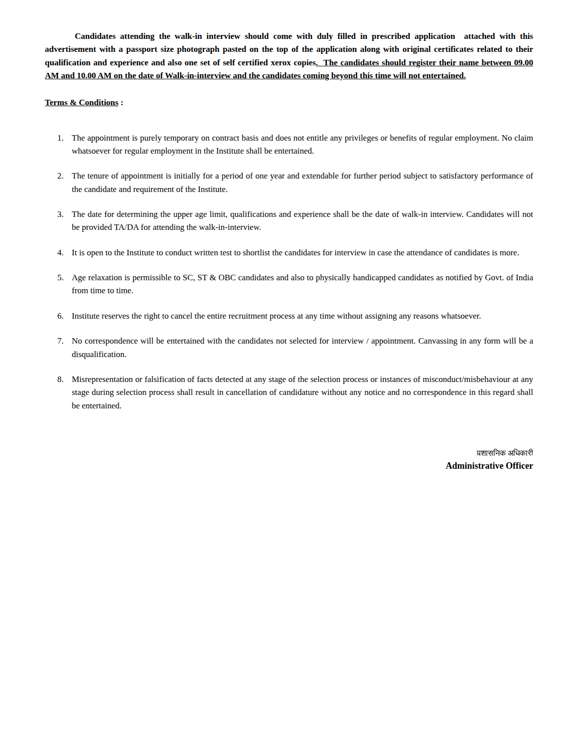Candidates attending the walk-in interview should come with duly filled in prescribed application attached with this advertisement with a passport size photograph pasted on the top of the application along with original certificates related to their qualification and experience and also one set of self certified xerox copies. The candidates should register their name between 09.00 AM and 10.00 AM on the date of Walk-in-interview and the candidates coming beyond this time will not entertained.
Terms & Conditions
:
The appointment is purely temporary on contract basis and does not entitle any privileges or benefits of regular employment. No claim whatsoever for regular employment in the Institute shall be entertained.
The tenure of appointment is initially for a period of one year and extendable for further period subject to satisfactory performance of the candidate and requirement of the Institute.
The date for determining the upper age limit, qualifications and experience shall be the date of walk-in interview. Candidates will not be provided TA/DA for attending the walk-in-interview.
It is open to the Institute to conduct written test to shortlist the candidates for interview in case the attendance of candidates is more.
Age relaxation is permissible to SC, ST & OBC candidates and also to physically handicapped candidates as notified by Govt. of India from time to time.
Institute reserves the right to cancel the entire recruitment process at any time without assigning any reasons whatsoever.
No correspondence will be entertained with the candidates not selected for interview / appointment. Canvassing in any form will be a disqualification.
Misrepresentation or falsification of facts detected at any stage of the selection process or instances of misconduct/misbehaviour at any stage during selection process shall result in cancellation of candidature without any notice and no correspondence in this regard shall be entertained.
प्रशासनिक अधिकारी
Administrative Officer